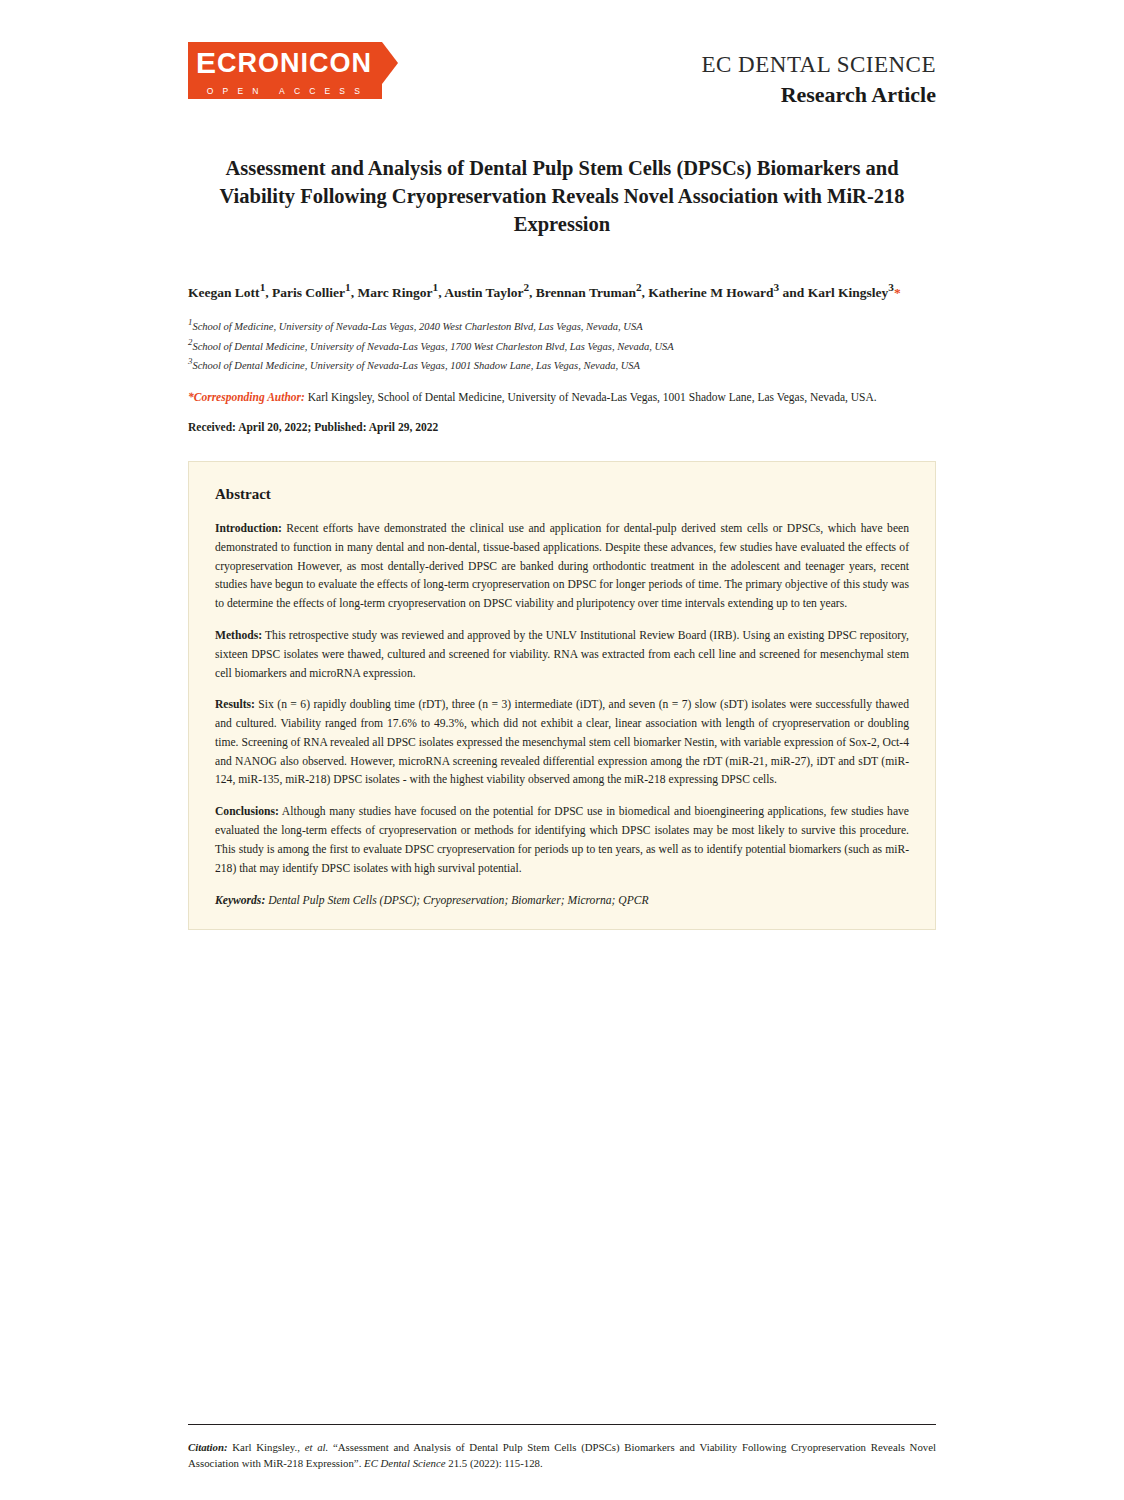ECRONICON
O P E N A C C E S S
EC DENTAL SCIENCE
Research Article
Assessment and Analysis of Dental Pulp Stem Cells (DPSCs) Biomarkers and Viability Following Cryopreservation Reveals Novel Association with MiR-218 Expression
Keegan Lott1, Paris Collier1, Marc Ringor1, Austin Taylor2, Brennan Truman2, Katherine M Howard3 and Karl Kingsley3*
1School of Medicine, University of Nevada-Las Vegas, 2040 West Charleston Blvd, Las Vegas, Nevada, USA
2School of Dental Medicine, University of Nevada-Las Vegas, 1700 West Charleston Blvd, Las Vegas, Nevada, USA
3School of Dental Medicine, University of Nevada-Las Vegas, 1001 Shadow Lane, Las Vegas, Nevada, USA
*Corresponding Author: Karl Kingsley, School of Dental Medicine, University of Nevada-Las Vegas, 1001 Shadow Lane, Las Vegas, Nevada, USA.
Received: April 20, 2022; Published: April 29, 2022
Abstract
Introduction: Recent efforts have demonstrated the clinical use and application for dental-pulp derived stem cells or DPSCs, which have been demonstrated to function in many dental and non-dental, tissue-based applications. Despite these advances, few studies have evaluated the effects of cryopreservation However, as most dentally-derived DPSC are banked during orthodontic treatment in the adolescent and teenager years, recent studies have begun to evaluate the effects of long-term cryopreservation on DPSC for longer periods of time. The primary objective of this study was to determine the effects of long-term cryopreservation on DPSC viability and pluripotency over time intervals extending up to ten years.
Methods: This retrospective study was reviewed and approved by the UNLV Institutional Review Board (IRB). Using an existing DPSC repository, sixteen DPSC isolates were thawed, cultured and screened for viability. RNA was extracted from each cell line and screened for mesenchymal stem cell biomarkers and microRNA expression.
Results: Six (n = 6) rapidly doubling time (rDT), three (n = 3) intermediate (iDT), and seven (n = 7) slow (sDT) isolates were successfully thawed and cultured. Viability ranged from 17.6% to 49.3%, which did not exhibit a clear, linear association with length of cryopreservation or doubling time. Screening of RNA revealed all DPSC isolates expressed the mesenchymal stem cell biomarker Nestin, with variable expression of Sox-2, Oct-4 and NANOG also observed. However, microRNA screening revealed differential expression among the rDT (miR-21, miR-27), iDT and sDT (miR-124, miR-135, miR-218) DPSC isolates - with the highest viability observed among the miR-218 expressing DPSC cells.
Conclusions: Although many studies have focused on the potential for DPSC use in biomedical and bioengineering applications, few studies have evaluated the long-term effects of cryopreservation or methods for identifying which DPSC isolates may be most likely to survive this procedure. This study is among the first to evaluate DPSC cryopreservation for periods up to ten years, as well as to identify potential biomarkers (such as miR-218) that may identify DPSC isolates with high survival potential.
Keywords: Dental Pulp Stem Cells (DPSC); Cryopreservation; Biomarker; Microrna; QPCR
Citation: Karl Kingsley., et al. “Assessment and Analysis of Dental Pulp Stem Cells (DPSCs) Biomarkers and Viability Following Cryopreservation Reveals Novel Association with MiR-218 Expression”. EC Dental Science 21.5 (2022): 115-128.